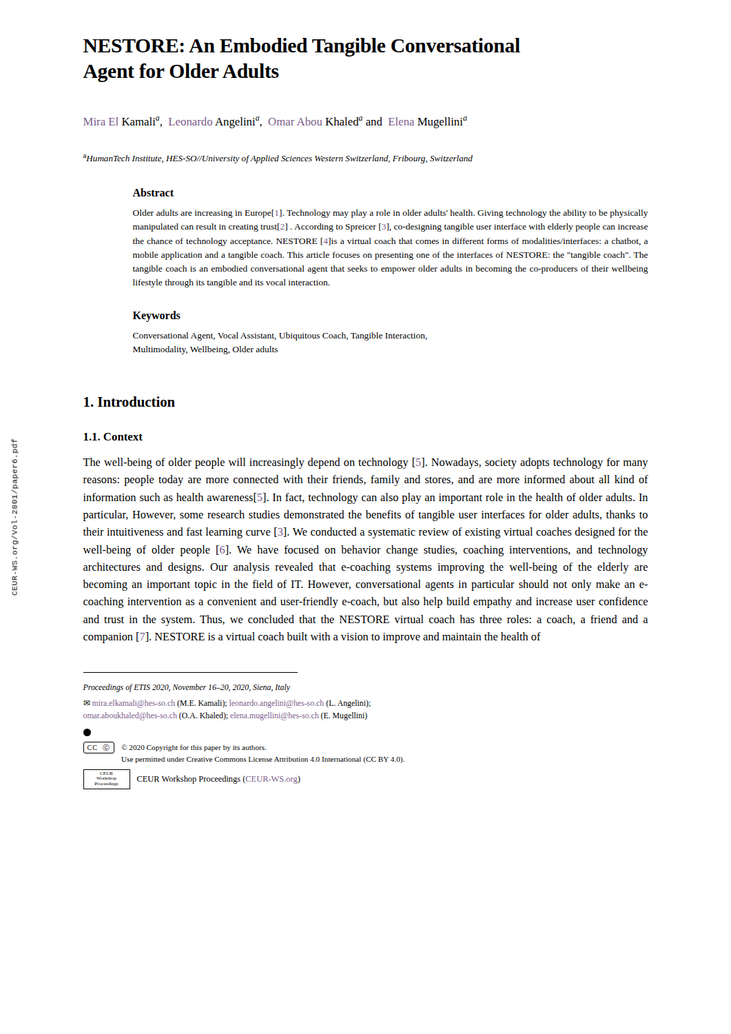CEUR-WS.org/Vol-2801/paper6.pdf
NESTORE: An Embodied Tangible Conversational
Agent for Older Adults
Mira El Kamalia, Leonardo Angelinia, Omar Abou Khaleda and Elena Mugellinia
aHumanTech Institute, HES-SO//University of Applied Sciences Western Switzerland, Fribourg, Switzerland
Abstract
Older adults are increasing in Europe[1]. Technology may play a role in older adults' health. Giving technology the ability to be physically manipulated can result in creating trust[2] . According to Spreicer [3], co-designing tangible user interface with elderly people can increase the chance of technology acceptance. NESTORE [4]is a virtual coach that comes in different forms of modalities/interfaces: a chatbot, a mobile application and a tangible coach. This article focuses on presenting one of the interfaces of NESTORE: the "tangible coach". The tangible coach is an embodied conversational agent that seeks to empower older adults in becoming the co-producers of their wellbeing lifestyle through its tangible and its vocal interaction.
Keywords
Conversational Agent, Vocal Assistant, Ubiquitous Coach, Tangible Interaction,
Multimodality, Wellbeing, Older adults
1. Introduction
1.1. Context
The well-being of older people will increasingly depend on technology [5]. Nowadays, society adopts technology for many reasons: people today are more connected with their friends, family and stores, and are more informed about all kind of information such as health awareness[5]. In fact, technology can also play an important role in the health of older adults. In particular, However, some research studies demonstrated the benefits of tangible user interfaces for older adults, thanks to their intuitiveness and fast learning curve [3]. We conducted a systematic review of existing virtual coaches designed for the well-being of older people [6]. We have focused on behavior change studies, coaching interventions, and technology architectures and designs. Our analysis revealed that e-coaching systems improving the well-being of the elderly are becoming an important topic in the field of IT. However, conversational agents in particular should not only make an e-coaching intervention as a convenient and user-friendly e-coach, but also help build empathy and increase user confidence and trust in the system. Thus, we concluded that the NESTORE virtual coach has three roles: a coach, a friend and a companion [7]. NESTORE is a virtual coach built with a vision to improve and maintain the health of
Proceedings of ETIS 2020, November 16–20, 2020, Siena, Italy
✉ mira.elkamali@hes-so.ch (M.E. Kamali); leonardo.angelini@hes-so.ch (L. Angelini);
omar.aboukhaled@hes-so.ch (O.A. Khaled); elena.mugellini@hes-so.ch (E. Mugellini)
CC Ⓒ
© 2020 Copyright for this paper by its authors.
Use permitted under Creative Commons License Attribution 4.0 International (CC BY 4.0).
CEUR
Workshop
Proceedings
CEUR Workshop Proceedings (CEUR-WS.org)